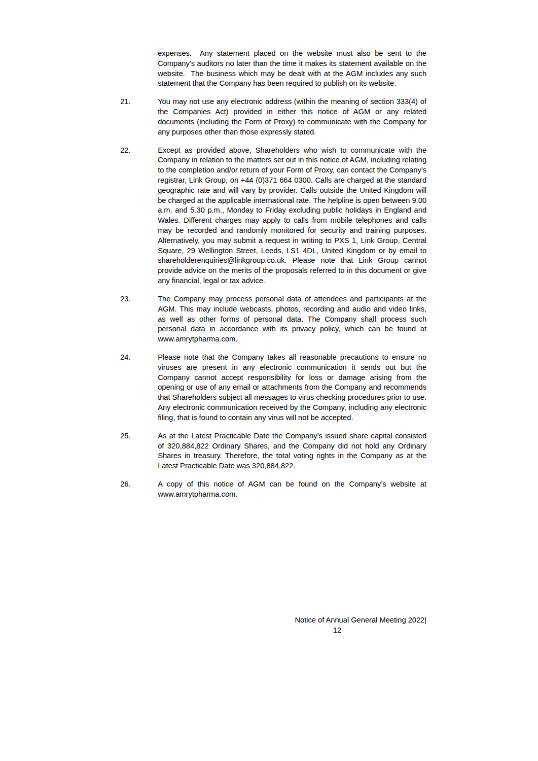expenses. Any statement placed on the website must also be sent to the Company's auditors no later than the time it makes its statement available on the website. The business which may be dealt with at the AGM includes any such statement that the Company has been required to publish on its website.
You may not use any electronic address (within the meaning of section 333(4) of the Companies Act) provided in either this notice of AGM or any related documents (including the Form of Proxy) to communicate with the Company for any purposes other than those expressly stated.
Except as provided above, Shareholders who wish to communicate with the Company in relation to the matters set out in this notice of AGM, including relating to the completion and/or return of your Form of Proxy, can contact the Company’s registrar, Link Group, on +44 (0)371 664 0300. Calls are charged at the standard geographic rate and will vary by provider. Calls outside the United Kingdom will be charged at the applicable international rate. The helpline is open between 9.00 a.m. and 5.30 p.m., Monday to Friday excluding public holidays in England and Wales. Different charges may apply to calls from mobile telephones and calls may be recorded and randomly monitored for security and training purposes. Alternatively, you may submit a request in writing to PXS 1, Link Group, Central Square, 29 Wellington Street, Leeds, LS1 4DL, United Kingdom or by email to shareholderenquiries@linkgroup.co.uk. Please note that Link Group cannot provide advice on the merits of the proposals referred to in this document or give any financial, legal or tax advice.
The Company may process personal data of attendees and participants at the AGM. This may include webcasts, photos, recording and audio and video links, as well as other forms of personal data. The Company shall process such personal data in accordance with its privacy policy, which can be found at www.amrytpharma.com.
Please note that the Company takes all reasonable precautions to ensure no viruses are present in any electronic communication it sends out but the Company cannot accept responsibility for loss or damage arising from the opening or use of any email or attachments from the Company and recommends that Shareholders subject all messages to virus checking procedures prior to use. Any electronic communication received by the Company, including any electronic filing, that is found to contain any virus will not be accepted.
As at the Latest Practicable Date the Company’s issued share capital consisted of 320,884,822 Ordinary Shares, and the Company did not hold any Ordinary Shares in treasury. Therefore, the total voting rights in the Company as at the Latest Practicable Date was 320,884,822.
A copy of this notice of AGM can be found on the Company’s website at www.amrytpharma.com.
Notice of Annual General Meeting 2022| 12